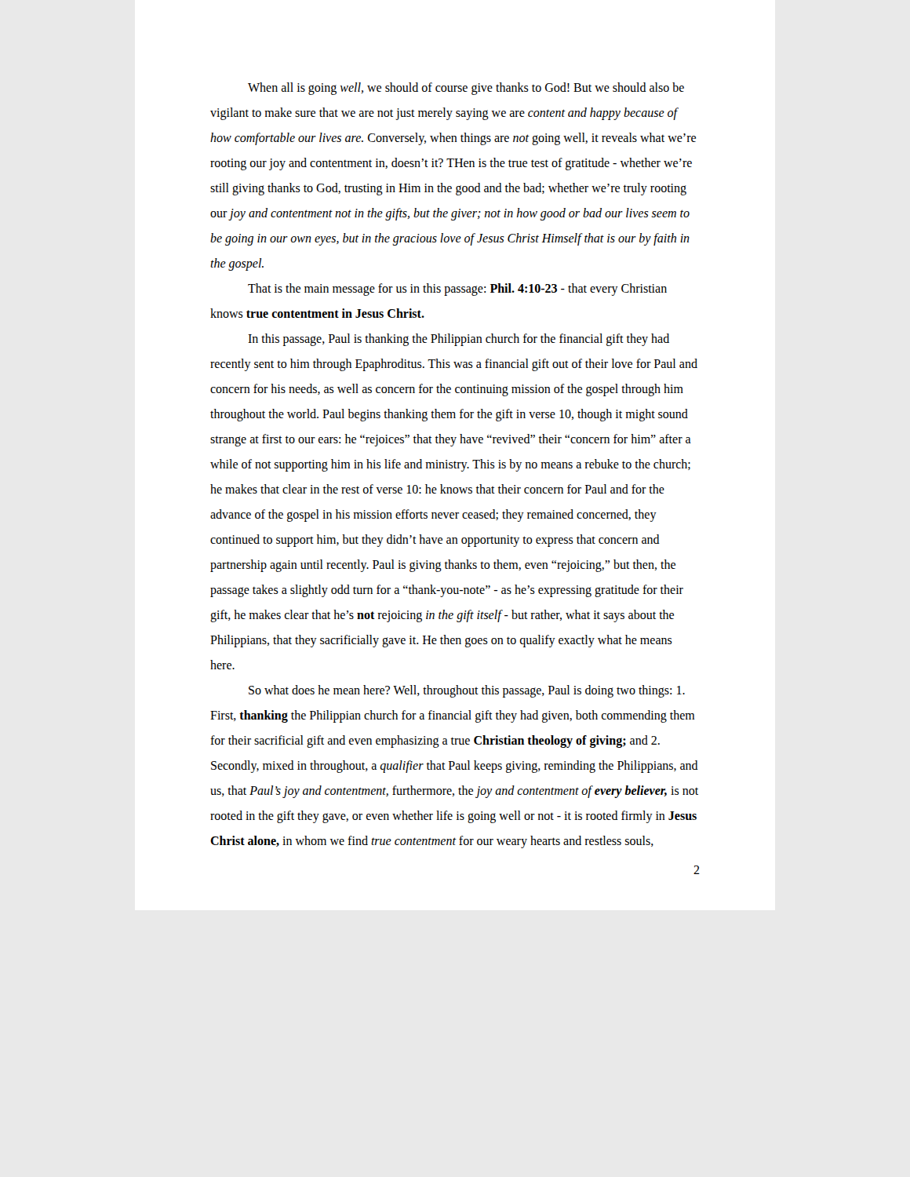When all is going well, we should of course give thanks to God! But we should also be vigilant to make sure that we are not just merely saying we are content and happy because of how comfortable our lives are. Conversely, when things are not going well, it reveals what we’re rooting our joy and contentment in, doesn’t it? THen is the true test of gratitude - whether we’re still giving thanks to God, trusting in Him in the good and the bad; whether we’re truly rooting our joy and contentment not in the gifts, but the giver; not in how good or bad our lives seem to be going in our own eyes, but in the gracious love of Jesus Christ Himself that is our by faith in the gospel.
That is the main message for us in this passage: Phil. 4:10-23 - that every Christian knows true contentment in Jesus Christ.
In this passage, Paul is thanking the Philippian church for the financial gift they had recently sent to him through Epaphroditus. This was a financial gift out of their love for Paul and concern for his needs, as well as concern for the continuing mission of the gospel through him throughout the world. Paul begins thanking them for the gift in verse 10, though it might sound strange at first to our ears: he “rejoices” that they have “revived” their “concern for him” after a while of not supporting him in his life and ministry. This is by no means a rebuke to the church; he makes that clear in the rest of verse 10: he knows that their concern for Paul and for the advance of the gospel in his mission efforts never ceased; they remained concerned, they continued to support him, but they didn’t have an opportunity to express that concern and partnership again until recently. Paul is giving thanks to them, even “rejoicing,” but then, the passage takes a slightly odd turn for a “thank-you-note” - as he’s expressing gratitude for their gift, he makes clear that he’s not rejoicing in the gift itself - but rather, what it says about the Philippians, that they sacrificially gave it. He then goes on to qualify exactly what he means here.
So what does he mean here? Well, throughout this passage, Paul is doing two things: 1. First, thanking the Philippian church for a financial gift they had given, both commending them for their sacrificial gift and even emphasizing a true Christian theology of giving; and 2. Secondly, mixed in throughout, a qualifier that Paul keeps giving, reminding the Philippians, and us, that Paul’s joy and contentment, furthermore, the joy and contentment of every believer, is not rooted in the gift they gave, or even whether life is going well or not - it is rooted firmly in Jesus Christ alone, in whom we find true contentment for our weary hearts and restless souls,
2